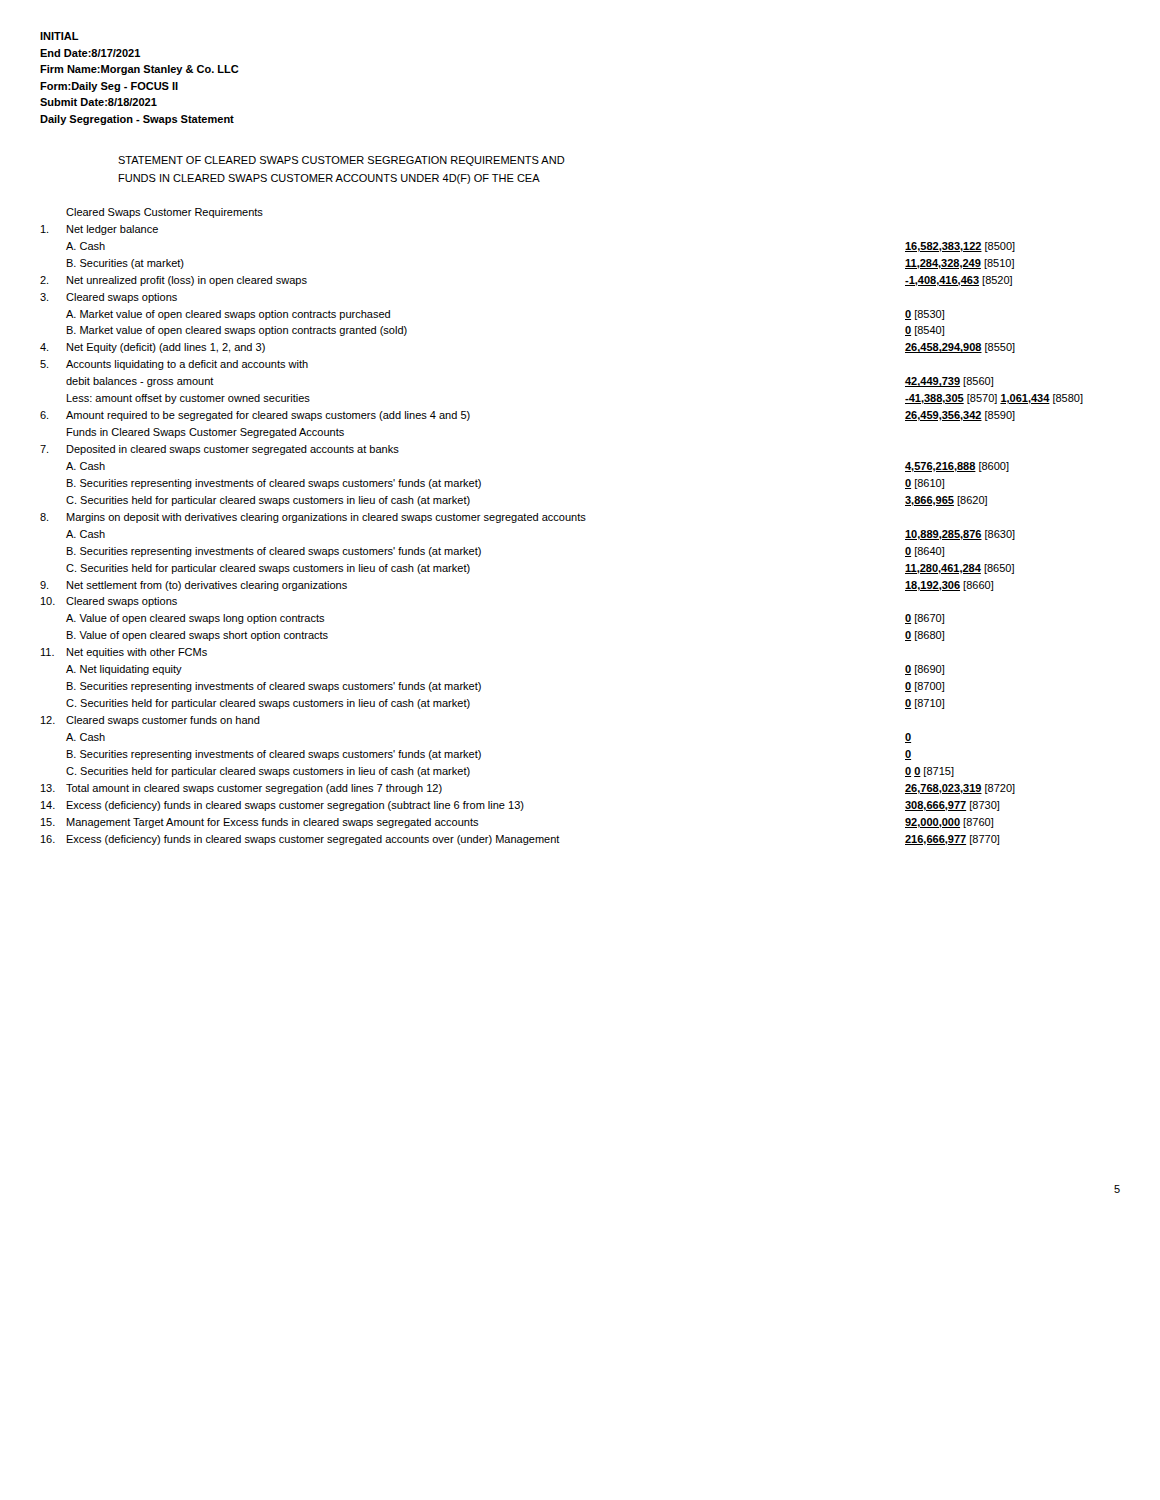INITIAL
End Date:8/17/2021
Firm Name:Morgan Stanley & Co. LLC
Form:Daily Seg - FOCUS II
Submit Date:8/18/2021
Daily Segregation - Swaps Statement
STATEMENT OF CLEARED SWAPS CUSTOMER SEGREGATION REQUIREMENTS AND
FUNDS IN CLEARED SWAPS CUSTOMER ACCOUNTS UNDER 4D(F) OF THE CEA
| | Cleared Swaps Customer Requirements | |
| 1. | Net ledger balance | |
| | A. Cash | 16,582,383,122 [8500] |
| | B. Securities (at market) | 11,284,328,249 [8510] |
| 2. | Net unrealized profit (loss) in open cleared swaps | -1,408,416,463 [8520] |
| 3. | Cleared swaps options | |
| | A. Market value of open cleared swaps option contracts purchased | 0 [8530] |
| | B. Market value of open cleared swaps option contracts granted (sold) | 0 [8540] |
| 4. | Net Equity (deficit) (add lines 1, 2, and 3) | 26,458,294,908 [8550] |
| 5. | Accounts liquidating to a deficit and accounts with | |
| | debit balances - gross amount | 42,449,739 [8560] |
| | Less: amount offset by customer owned securities | -41,388,305 [8570] 1,061,434 [8580] |
| 6. | Amount required to be segregated for cleared swaps customers (add lines 4 and 5) | 26,459,356,342 [8590] |
| | Funds in Cleared Swaps Customer Segregated Accounts | |
| 7. | Deposited in cleared swaps customer segregated accounts at banks | |
| | A. Cash | 4,576,216,888 [8600] |
| | B. Securities representing investments of cleared swaps customers' funds (at market) | 0 [8610] |
| | C. Securities held for particular cleared swaps customers in lieu of cash (at market) | 3,866,965 [8620] |
| 8. | Margins on deposit with derivatives clearing organizations in cleared swaps customer segregated accounts | |
| | A. Cash | 10,889,285,876 [8630] |
| | B. Securities representing investments of cleared swaps customers' funds (at market) | 0 [8640] |
| | C. Securities held for particular cleared swaps customers in lieu of cash (at market) | 11,280,461,284 [8650] |
| 9. | Net settlement from (to) derivatives clearing organizations | 18,192,306 [8660] |
| 10. | Cleared swaps options | |
| | A. Value of open cleared swaps long option contracts | 0 [8670] |
| | B. Value of open cleared swaps short option contracts | 0 [8680] |
| 11. | Net equities with other FCMs | |
| | A. Net liquidating equity | 0 [8690] |
| | B. Securities representing investments of cleared swaps customers' funds (at market) | 0 [8700] |
| | C. Securities held for particular cleared swaps customers in lieu of cash (at market) | 0 [8710] |
| 12. | Cleared swaps customer funds on hand | |
| | A. Cash | 0 |
| | B. Securities representing investments of cleared swaps customers' funds (at market) | 0 |
| | C. Securities held for particular cleared swaps customers in lieu of cash (at market) | 0 0 [8715] |
| 13. | Total amount in cleared swaps customer segregation (add lines 7 through 12) | 26,768,023,319 [8720] |
| 14. | Excess (deficiency) funds in cleared swaps customer segregation (subtract line 6 from line 13) | 308,666,977 [8730] |
| 15. | Management Target Amount for Excess funds in cleared swaps segregated accounts | 92,000,000 [8760] |
| 16. | Excess (deficiency) funds in cleared swaps customer segregated accounts over (under) Management | 216,666,977 [8770] |
5